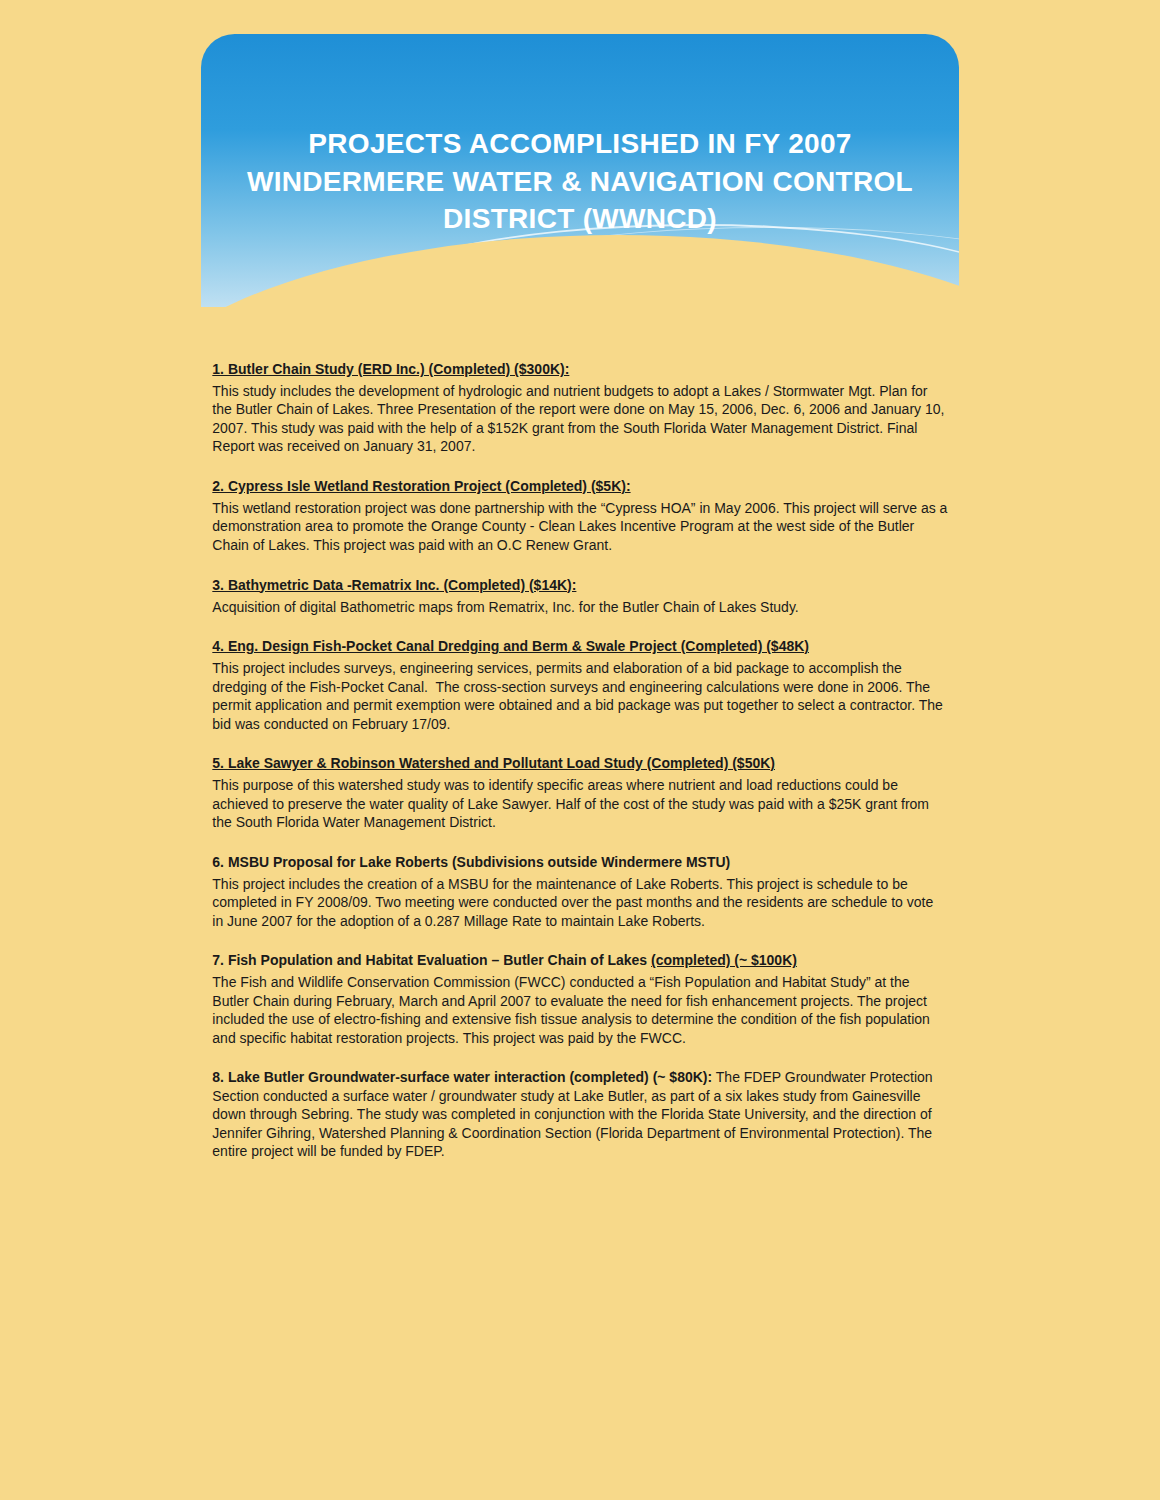PROJECTS ACCOMPLISHED IN FY 2007 WINDERMERE WATER & NAVIGATION CONTROL DISTRICT (WWNCD)
1. Butler Chain Study (ERD Inc.) (Completed) ($300K):
This study includes the development of hydrologic and nutrient budgets to adopt a Lakes / Stormwater Mgt. Plan for the Butler Chain of Lakes. Three Presentation of the report were done on May 15, 2006, Dec. 6, 2006 and January 10, 2007. This study was paid with the help of a $152K grant from the South Florida Water Management District. Final Report was received on January 31, 2007.
2. Cypress Isle Wetland Restoration Project (Completed) ($5K):
This wetland restoration project was done partnership with the “Cypress HOA” in May 2006. This project will serve as a demonstration area to promote the Orange County - Clean Lakes Incentive Program at the west side of the Butler Chain of Lakes. This project was paid with an O.C Renew Grant.
3. Bathymetric Data -Rematrix Inc. (Completed) ($14K):
Acquisition of digital Bathometric maps from Rematrix, Inc. for the Butler Chain of Lakes Study.
4. Eng. Design Fish-Pocket Canal Dredging and Berm & Swale Project (Completed) ($48K)
This project includes surveys, engineering services, permits and elaboration of a bid package to accomplish the dredging of the Fish-Pocket Canal. The cross-section surveys and engineering calculations were done in 2006. The permit application and permit exemption were obtained and a bid package was put together to select a contractor. The bid was conducted on February 17/09.
5. Lake Sawyer & Robinson Watershed and Pollutant Load Study (Completed) ($50K)
This purpose of this watershed study was to identify specific areas where nutrient and load reductions could be achieved to preserve the water quality of Lake Sawyer. Half of the cost of the study was paid with a $25K grant from the South Florida Water Management District.
6. MSBU Proposal for Lake Roberts (Subdivisions outside Windermere MSTU)
This project includes the creation of a MSBU for the maintenance of Lake Roberts. This project is schedule to be completed in FY 2008/09. Two meeting were conducted over the past months and the residents are schedule to vote in June 2007 for the adoption of a 0.287 Millage Rate to maintain Lake Roberts.
7. Fish Population and Habitat Evaluation – Butler Chain of Lakes (completed) (~ $100K)
The Fish and Wildlife Conservation Commission (FWCC) conducted a “Fish Population and Habitat Study” at the Butler Chain during February, March and April 2007 to evaluate the need for fish enhancement projects. The project included the use of electro-fishing and extensive fish tissue analysis to determine the condition of the fish population and specific habitat restoration projects. This project was paid by the FWCC.
8. Lake Butler Groundwater-surface water interaction (completed) (~ $80K): The FDEP Groundwater Protection Section conducted a surface water / groundwater study at Lake Butler, as part of a six lakes study from Gainesville down through Sebring. The study was completed in conjunction with the Florida State University, and the direction of Jennifer Gihring, Watershed Planning & Coordination Section (Florida Department of Environmental Protection). The entire project will be funded by FDEP.